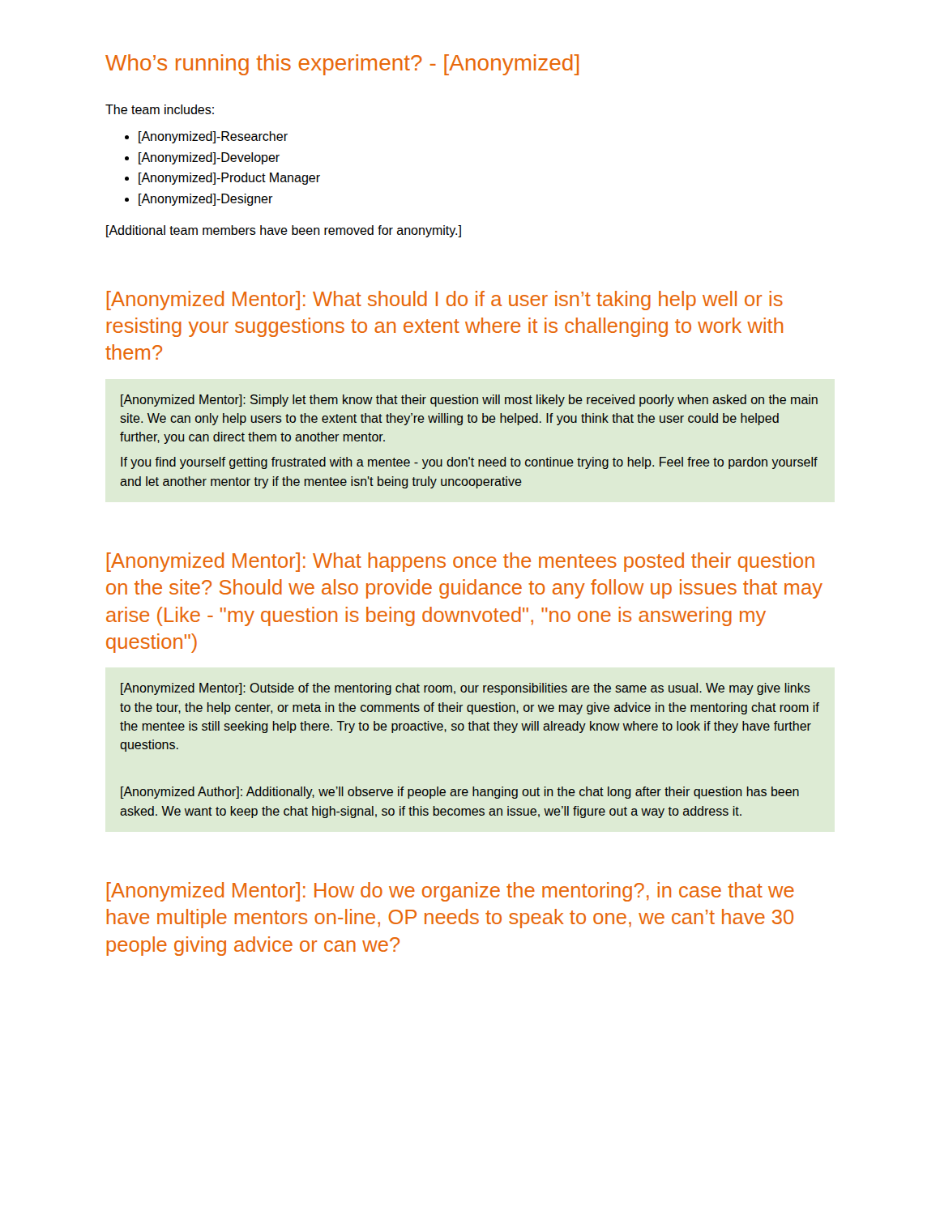Who’s running this experiment? - [Anonymized]
The team includes:
[Anonymized]-Researcher
[Anonymized]-Developer
[Anonymized]-Product Manager
[Anonymized]-Designer
[Additional team members have been removed for anonymity.]
[Anonymized Mentor]: What should I do if a user isn’t taking help well or is resisting your suggestions to an extent where it is challenging to work with them?
[Anonymized Mentor]: Simply let them know that their question will most likely be received poorly when asked on the main site. We can only help users to the extent that they’re willing to be helped. If you think that the user could be helped further, you can direct them to another mentor.
If you find yourself getting frustrated with a mentee - you don't need to continue trying to help. Feel free to pardon yourself and let another mentor try if the mentee isn't being truly uncooperative
[Anonymized Mentor]: What happens once the mentees posted their question on the site? Should we also provide guidance to any follow up issues that may arise (Like - "my question is being downvoted", "no one is answering my question")
[Anonymized Mentor]: Outside of the mentoring chat room, our responsibilities are the same as usual. We may give links to the tour, the help center, or meta in the comments of their question, or we may give advice in the mentoring chat room if the mentee is still seeking help there. Try to be proactive, so that they will already know where to look if they have further questions.
[Anonymized Author]: Additionally, we’ll observe if people are hanging out in the chat long after their question has been asked. We want to keep the chat high-signal, so if this becomes an issue, we’ll figure out a way to address it.
[Anonymized Mentor]: How do we organize the mentoring?, in case that we have multiple mentors on-line, OP needs to speak to one, we can’t have 30 people giving advice or can we?